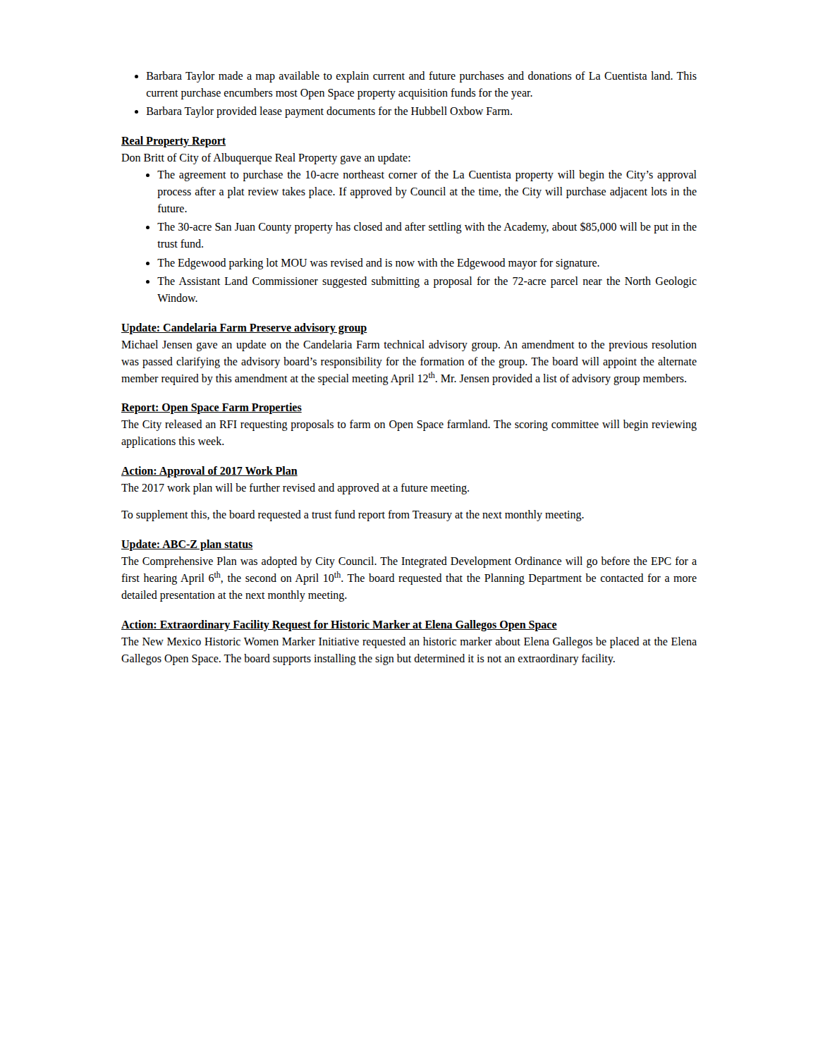Barbara Taylor made a map available to explain current and future purchases and donations of La Cuentista land. This current purchase encumbers most Open Space property acquisition funds for the year.
Barbara Taylor provided lease payment documents for the Hubbell Oxbow Farm.
Real Property Report
Don Britt of City of Albuquerque Real Property gave an update:
The agreement to purchase the 10-acre northeast corner of the La Cuentista property will begin the City’s approval process after a plat review takes place. If approved by Council at the time, the City will purchase adjacent lots in the future.
The 30-acre San Juan County property has closed and after settling with the Academy, about $85,000 will be put in the trust fund.
The Edgewood parking lot MOU was revised and is now with the Edgewood mayor for signature.
The Assistant Land Commissioner suggested submitting a proposal for the 72-acre parcel near the North Geologic Window.
Update: Candelaria Farm Preserve advisory group
Michael Jensen gave an update on the Candelaria Farm technical advisory group. An amendment to the previous resolution was passed clarifying the advisory board’s responsibility for the formation of the group. The board will appoint the alternate member required by this amendment at the special meeting April 12th. Mr. Jensen provided a list of advisory group members.
Report: Open Space Farm Properties
The City released an RFI requesting proposals to farm on Open Space farmland. The scoring committee will begin reviewing applications this week.
Action: Approval of 2017 Work Plan
The 2017 work plan will be further revised and approved at a future meeting.
To supplement this, the board requested a trust fund report from Treasury at the next monthly meeting.
Update: ABC-Z plan status
The Comprehensive Plan was adopted by City Council. The Integrated Development Ordinance will go before the EPC for a first hearing April 6th, the second on April 10th. The board requested that the Planning Department be contacted for a more detailed presentation at the next monthly meeting.
Action: Extraordinary Facility Request for Historic Marker at Elena Gallegos Open Space
The New Mexico Historic Women Marker Initiative requested an historic marker about Elena Gallegos be placed at the Elena Gallegos Open Space. The board supports installing the sign but determined it is not an extraordinary facility.